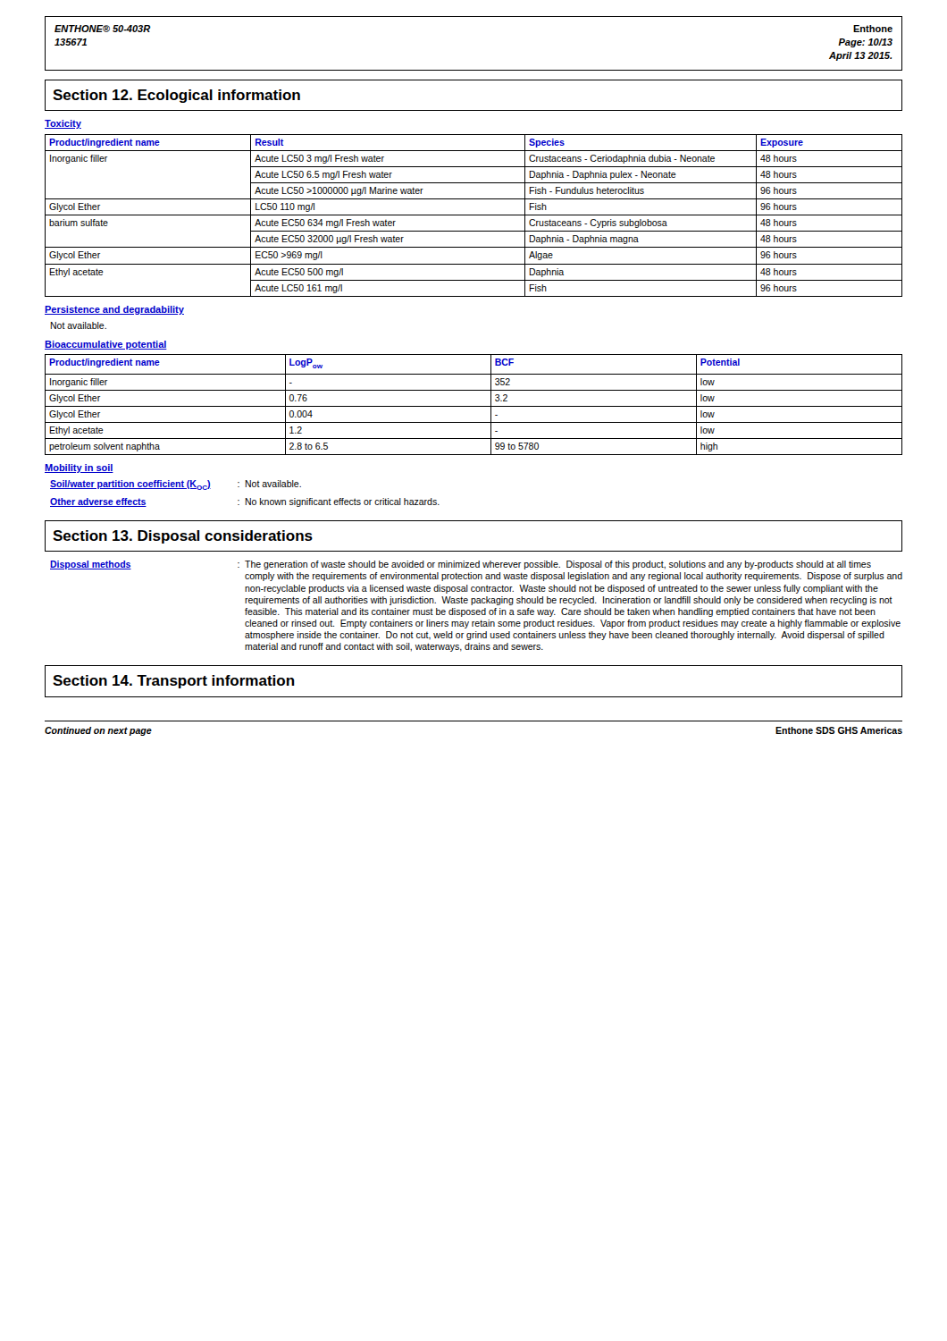ENTHONE® 50-403R
135671
Enthone
Page: 10/13
April 13 2015.
Section 12. Ecological information
Toxicity
| Product/ingredient name | Result | Species | Exposure |
| --- | --- | --- | --- |
| Inorganic filler | Acute LC50 3 mg/l Fresh water | Crustaceans - Ceriodaphnia dubia - Neonate | 48 hours |
| Acute LC50 6.5 mg/l Fresh water | Daphnia - Daphnia pulex - Neonate | 48 hours |
| Acute LC50 >1000000 µg/l Marine water | Fish - Fundulus heteroclitus | 96 hours |
| Glycol Ether | LC50 110 mg/l | Fish | 96 hours |
| barium sulfate | Acute EC50 634 mg/l Fresh water | Crustaceans - Cypris subglobosa | 48 hours |
| Acute EC50 32000 µg/l Fresh water | Daphnia - Daphnia magna | 48 hours |
| Glycol Ether | EC50 >969 mg/l | Algae | 96 hours |
| Ethyl acetate | Acute EC50 500 mg/l | Daphnia | 48 hours |
| Acute LC50 161 mg/l | Fish | 96 hours |
Persistence and degradability
Not available.
Bioaccumulative potential
| Product/ingredient name | LogP ow | BCF | Potential |
| --- | --- | --- | --- |
| Inorganic filler | - | 352 | low |
| Glycol Ether | 0.76 | 3.2 | low |
| Glycol Ether | 0.004 | - | low |
| Ethyl acetate | 1.2 | - | low |
| petroleum solvent naphtha | 2.8 to 6.5 | 99 to 5780 | high |
Mobility in soil
Soil/water partition coefficient (KOC)
:
Not available.
Other adverse effects
:
No known significant effects or critical hazards.
Section 13. Disposal considerations
Disposal methods
:
The generation of waste should be avoided or minimized wherever possible. Disposal of this product, solutions and any by-products should at all times comply with the requirements of environmental protection and waste disposal legislation and any regional local authority requirements. Dispose of surplus and non-recyclable products via a licensed waste disposal contractor. Waste should not be disposed of untreated to the sewer unless fully compliant with the requirements of all authorities with jurisdiction. Waste packaging should be recycled. Incineration or landfill should only be considered when recycling is not feasible. This material and its container must be disposed of in a safe way. Care should be taken when handling emptied containers that have not been cleaned or rinsed out. Empty containers or liners may retain some product residues. Vapor from product residues may create a highly flammable or explosive atmosphere inside the container. Do not cut, weld or grind used containers unless they have been cleaned thoroughly internally. Avoid dispersal of spilled material and runoff and contact with soil, waterways, drains and sewers.
Section 14. Transport information
Continued on next page
Enthone SDS GHS Americas